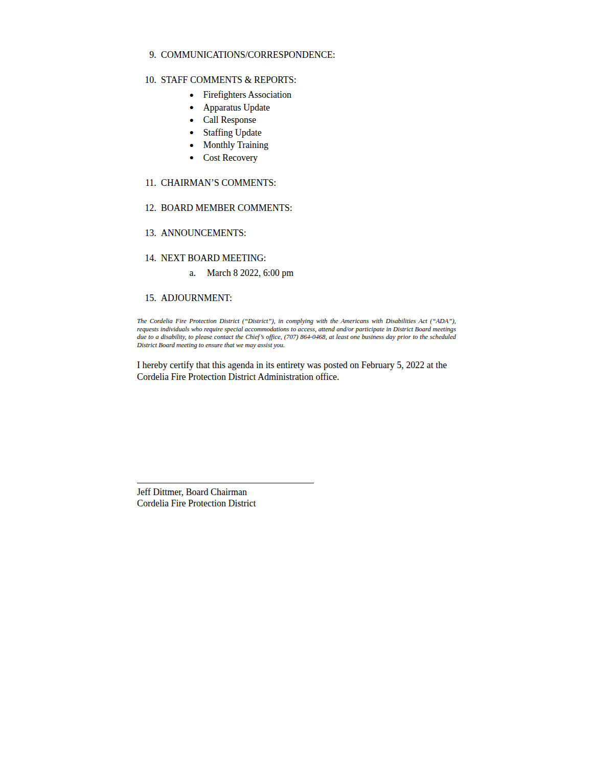9. Communications/Correspondence:
10. Staff Comments & Reports:
Firefighters Association
Apparatus Update
Call Response
Staffing Update
Monthly Training
Cost Recovery
11. Chairman’s Comments:
12. Board Member Comments:
13. Announcements:
14. Next Board Meeting:
a. March 8 2022, 6:00 pm
15. Adjournment:
The Cordelia Fire Protection District (“District”), in complying with the Americans with Disabilities Act (“ADA”), requests individuals who require special accommodations to access, attend and/or participate in District Board meetings due to a disability, to please contact the Chief’s office, (707) 864-0468, at least one business day prior to the scheduled District Board meeting to ensure that we may assist you.
I hereby certify that this agenda in its entirety was posted on February 5, 2022 at the Cordelia Fire Protection District Administration office.
Jeff Dittmer, Board Chairman
Cordelia Fire Protection District